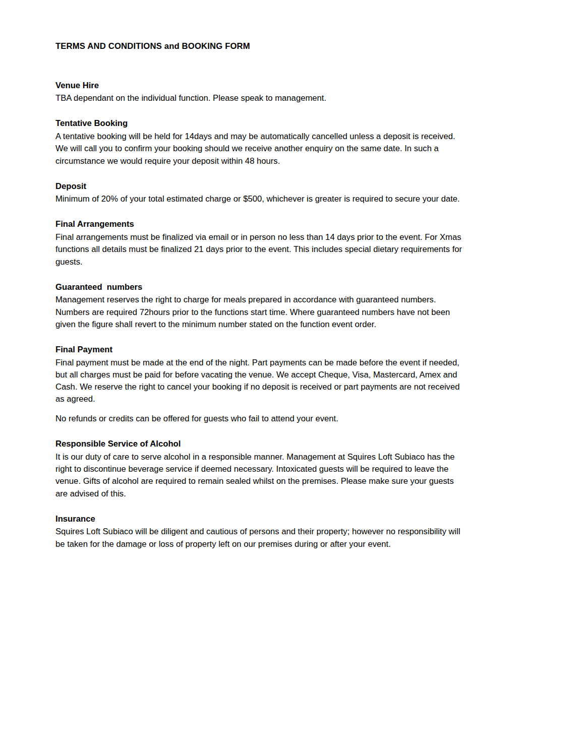TERMS AND CONDITIONS and BOOKING FORM
Venue Hire
TBA dependant on the individual function. Please speak to management.
Tentative Booking
A tentative booking will be held for 14days and may be automatically cancelled unless a deposit is received. We will call you to confirm your booking should we receive another enquiry on the same date. In such a circumstance we would require your deposit within 48 hours.
Deposit
Minimum of 20% of your total estimated charge or $500, whichever is greater is required to secure your date.
Final Arrangements
Final arrangements must be finalized via email or in person no less than 14 days prior to the event. For Xmas functions all details must be finalized 21 days prior to the event. This includes special dietary requirements for guests.
Guaranteed numbers
Management reserves the right to charge for meals prepared in accordance with guaranteed numbers. Numbers are required 72hours prior to the functions start time. Where guaranteed numbers have not been given the figure shall revert to the minimum number stated on the function event order.
Final Payment
Final payment must be made at the end of the night. Part payments can be made before the event if needed, but all charges must be paid for before vacating the venue. We accept Cheque, Visa, Mastercard, Amex and Cash. We reserve the right to cancel your booking if no deposit is received or part payments are not received as agreed.
No refunds or credits can be offered for guests who fail to attend your event.
Responsible Service of Alcohol
It is our duty of care to serve alcohol in a responsible manner. Management at Squires Loft Subiaco has the right to discontinue beverage service if deemed necessary. Intoxicated guests will be required to leave the venue. Gifts of alcohol are required to remain sealed whilst on the premises. Please make sure your guests are advised of this.
Insurance
Squires Loft Subiaco will be diligent and cautious of persons and their property; however no responsibility will be taken for the damage or loss of property left on our premises during or after your event.